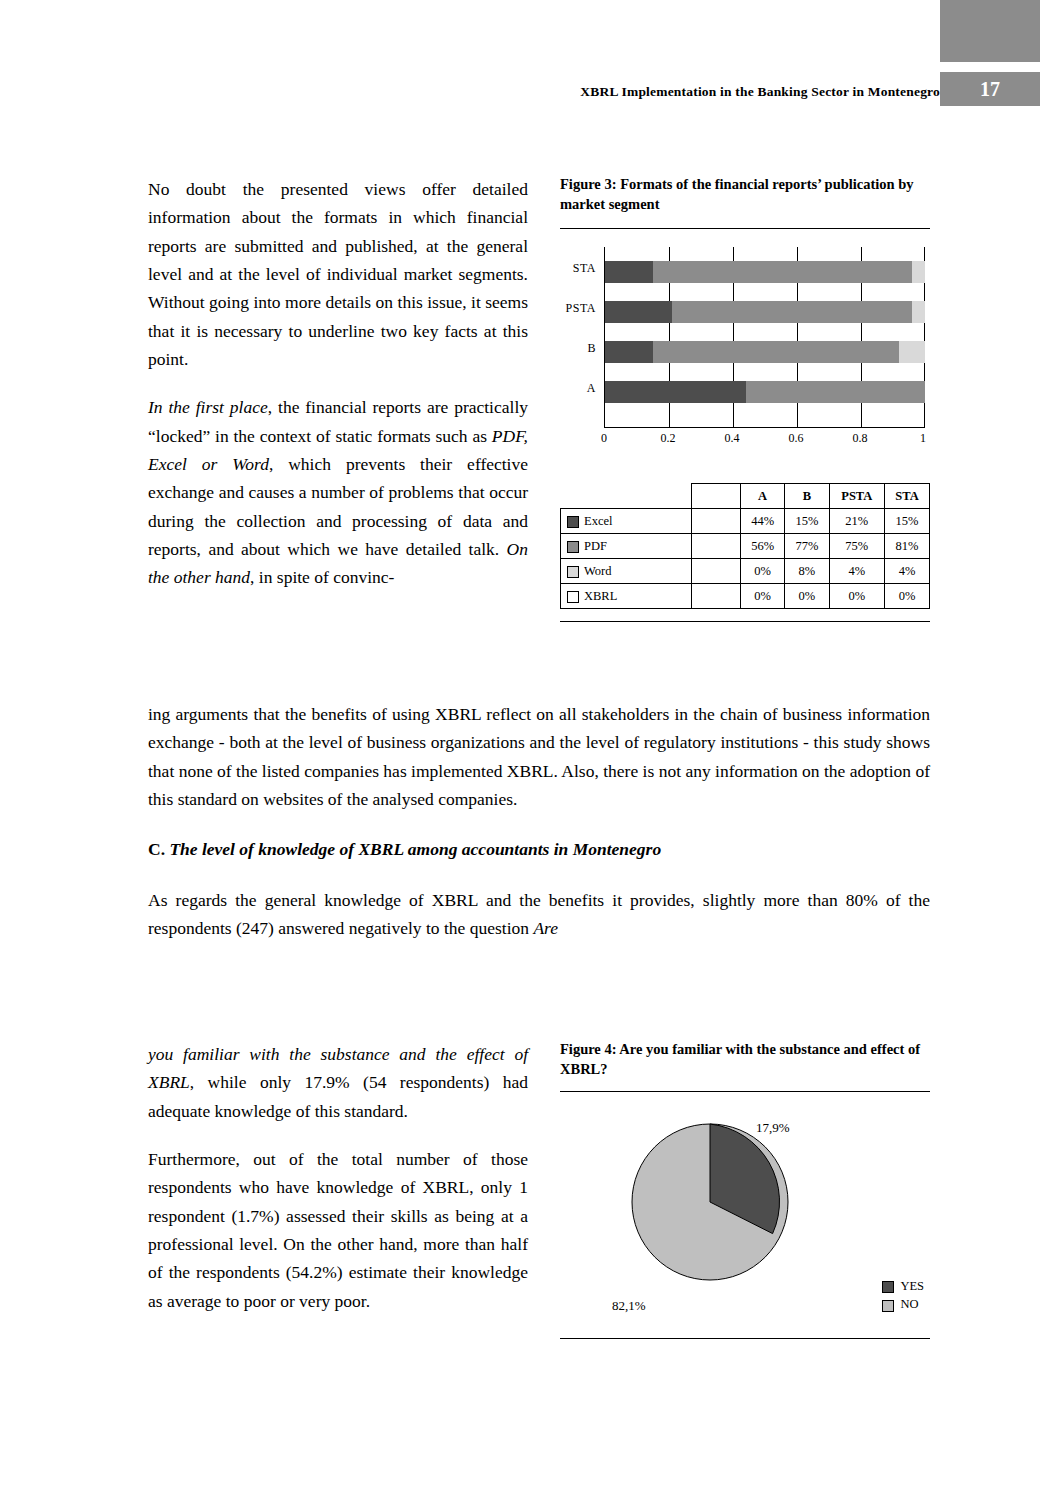XBRL Implementation in the Banking Sector in Montenegro
17
No doubt the presented views offer detailed information about the formats in which financial reports are submitted and published, at the general level and at the level of individual market segments. Without going into more details on this issue, it seems that it is necessary to underline two key facts at this point.
In the first place, the financial reports are practically “locked” in the context of static formats such as PDF, Excel or Word, which prevents their effective exchange and causes a number of problems that occur during the collection and processing of data and reports, and about which we have detailed talk. On the other hand, in spite of convinc-
Figure 3: Formats of the financial reports’ publication by market segment
STA
PSTA
B
A
0 0.2 0.4 0.6 0.8 1
| | | A | B | PSTA | STA |
| Excel | | 44% | 15% | 21% | 15% |
| PDF | | 56% | 77% | 75% | 81% |
| Word | | 0% | 8% | 4% | 4% |
| XBRL | | 0% | 0% | 0% | 0% |
ing arguments that the benefits of using XBRL reflect on all stakeholders in the chain of business information exchange - both at the level of business organizations and the level of regulatory institutions - this study shows that none of the listed companies has implemented XBRL. Also, there is not any information on the adoption of this standard on websites of the analysed companies.
C. The level of knowledge of XBRL among accountants in Montenegro
As regards the general knowledge of XBRL and the benefits it provides, slightly more than 80% of the respondents (247) answered negatively to the question Are
you familiar with the substance and the effect of XBRL, while only 17.9% (54 respondents) had adequate knowledge of this standard.
Furthermore, out of the total number of those respondents who have knowledge of XBRL, only 1 respondent (1.7%) assessed their skills as being at a professional level. On the other hand, more than half of the respondents (54.2%) estimate their knowledge as average to poor or very poor.
Figure 4: Are you familiar with the substance and effect of XBRL?
17,9%
82,1%
YES
NO